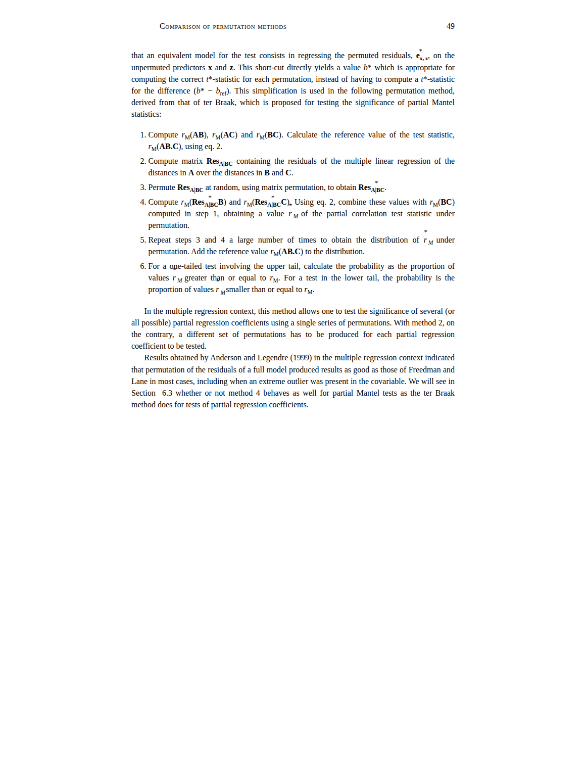Comparison of permutation methods 49
that an equivalent model for the test consists in regressing the permuted residuals, *ex, z, on the unpermuted predictors x and z. This short-cut directly yields a value b* which is appropriate for computing the correct t*-statistic for each permutation, instead of having to compute a t*-statistic for the difference (b* − bref). This simplification is used in the following permutation method, derived from that of ter Braak, which is proposed for testing the significance of partial Mantel statistics:
Compute rM(AB), rM(AC) and rM(BC). Calculate the reference value of the test statistic, rM(AB.C), using eq. 2.
Compute matrix ResA|BC containing the residuals of the multiple linear regression of the distances in A over the distances in B and C.
Permute ResA|BC at random, using matrix permutation, to obtain *ResA|BC.
Compute rM(*ResA|BC B) and rM(*ResA|BC C). Using eq. 2, combine these values with rM(BC) computed in step 1, obtaining a value r*M of the partial correlation test statistic under permutation.
Repeat steps 3 and 4 a large number of times to obtain the distribution of r*M under permutation. Add the reference value rM(AB.C) to the distribution.
For a one-tailed test involving the upper tail, calculate the probability as the proportion of values r*M greater than or equal to rM. For a test in the lower tail, the probability is the proportion of values r*M smaller than or equal to rM.
In the multiple regression context, this method allows one to test the significance of several (or all possible) partial regression coefficients using a single series of permutations. With method 2, on the contrary, a different set of permutations has to be produced for each partial regression coefficient to be tested.
Results obtained by Anderson and Legendre (1999) in the multiple regression context indicated that permutation of the residuals of a full model produced results as good as those of Freedman and Lane in most cases, including when an extreme outlier was present in the covariable. We will see in Section 6.3 whether or not method 4 behaves as well for partial Mantel tests as the ter Braak method does for tests of partial regression coefficients.